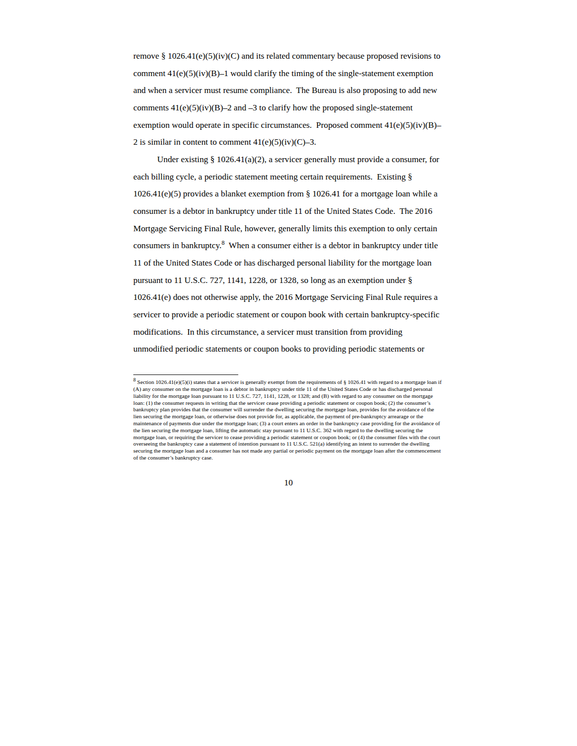remove § 1026.41(e)(5)(iv)(C) and its related commentary because proposed revisions to comment 41(e)(5)(iv)(B)–1 would clarify the timing of the single-statement exemption and when a servicer must resume compliance. The Bureau is also proposing to add new comments 41(e)(5)(iv)(B)–2 and –3 to clarify how the proposed single-statement exemption would operate in specific circumstances. Proposed comment 41(e)(5)(iv)(B)–2 is similar in content to comment 41(e)(5)(iv)(C)–3.
Under existing § 1026.41(a)(2), a servicer generally must provide a consumer, for each billing cycle, a periodic statement meeting certain requirements. Existing § 1026.41(e)(5) provides a blanket exemption from § 1026.41 for a mortgage loan while a consumer is a debtor in bankruptcy under title 11 of the United States Code. The 2016 Mortgage Servicing Final Rule, however, generally limits this exemption to only certain consumers in bankruptcy.8 When a consumer either is a debtor in bankruptcy under title 11 of the United States Code or has discharged personal liability for the mortgage loan pursuant to 11 U.S.C. 727, 1141, 1228, or 1328, so long as an exemption under § 1026.41(e) does not otherwise apply, the 2016 Mortgage Servicing Final Rule requires a servicer to provide a periodic statement or coupon book with certain bankruptcy-specific modifications. In this circumstance, a servicer must transition from providing unmodified periodic statements or coupon books to providing periodic statements or
8 Section 1026.41(e)(5)(i) states that a servicer is generally exempt from the requirements of § 1026.41 with regard to a mortgage loan if (A) any consumer on the mortgage loan is a debtor in bankruptcy under title 11 of the United States Code or has discharged personal liability for the mortgage loan pursuant to 11 U.S.C. 727, 1141, 1228, or 1328; and (B) with regard to any consumer on the mortgage loan: (1) the consumer requests in writing that the servicer cease providing a periodic statement or coupon book; (2) the consumer’s bankruptcy plan provides that the consumer will surrender the dwelling securing the mortgage loan, provides for the avoidance of the lien securing the mortgage loan, or otherwise does not provide for, as applicable, the payment of pre-bankruptcy arrearage or the maintenance of payments due under the mortgage loan; (3) a court enters an order in the bankruptcy case providing for the avoidance of the lien securing the mortgage loan, lifting the automatic stay pursuant to 11 U.S.C. 362 with regard to the dwelling securing the mortgage loan, or requiring the servicer to cease providing a periodic statement or coupon book; or (4) the consumer files with the court overseeing the bankruptcy case a statement of intention pursuant to 11 U.S.C. 521(a) identifying an intent to surrender the dwelling securing the mortgage loan and a consumer has not made any partial or periodic payment on the mortgage loan after the commencement of the consumer’s bankruptcy case.
10